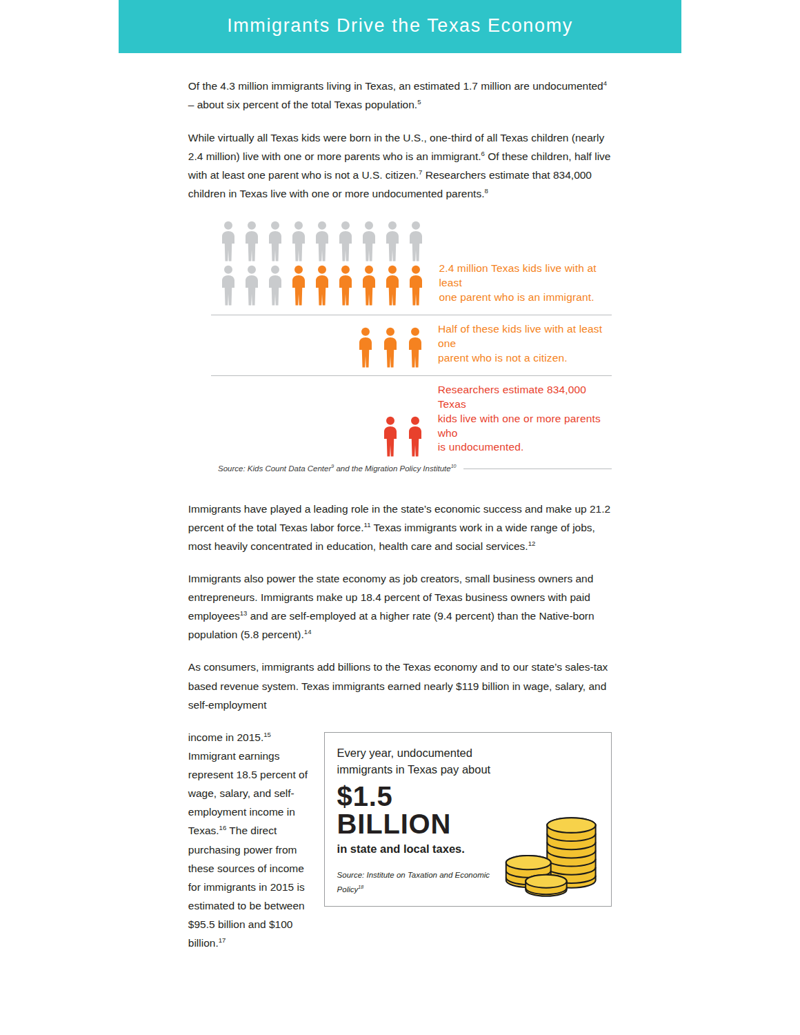Immigrants Drive the Texas Economy
Of the 4.3 million immigrants living in Texas, an estimated 1.7 million are undocumented4 – about six percent of the total Texas population.5
While virtually all Texas kids were born in the U.S., one-third of all Texas children (nearly 2.4 million) live with one or more parents who is an immigrant.6 Of these children, half live with at least one parent who is not a U.S. citizen.7 Researchers estimate that 834,000 children in Texas live with one or more undocumented parents.8
2.4 million Texas kids live with at least
one parent who is an immigrant.
Half of these kids live with at least one
parent who is not a citizen.
Researchers estimate 834,000 Texas
kids live with one or more parents who
is undocumented.
Source: Kids Count Data Center9 and the Migration Policy Institute10
Immigrants have played a leading role in the state’s economic success and make up 21.2 percent of the total Texas labor force.11 Texas immigrants work in a wide range of jobs, most heavily concentrated in education, health care and social services.12
Immigrants also power the state economy as job creators, small business owners and entrepreneurs. Immigrants make up 18.4 percent of Texas business owners with paid employees13 and are self-employed at a higher rate (9.4 percent) than the Native-born population (5.8 percent).14
As consumers, immigrants add billions to the Texas economy and to our state’s sales-tax based revenue system. Texas immigrants earned nearly $119 billion in wage, salary, and self-employment
income in 2015.15 Immigrant earnings represent 18.5 percent of wage, salary, and self-employment income in Texas.16 The direct purchasing power from these sources of income for immigrants in 2015 is estimated to be between $95.5 billion and $100 billion.17
Every year, undocumented immigrants in Texas pay about
$1.5 BILLION
in state and local taxes.
Source: Institute on Taxation and Economic Policy18